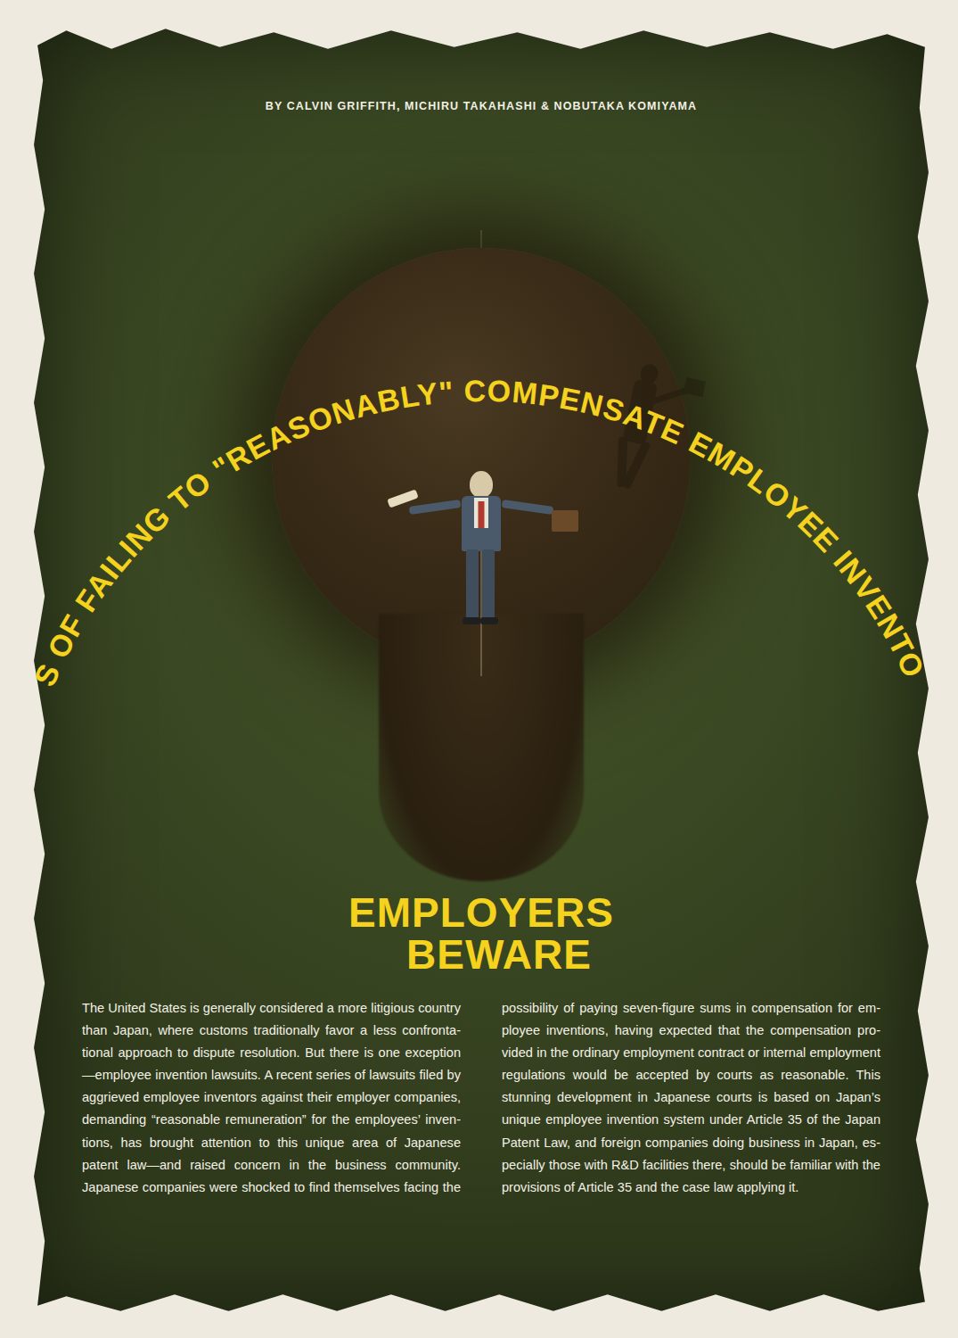BY CALVIN GRIFFITH, MICHIRU TAKAHASHI & NOBUTAKA KOMIYAMA
THE PITFALLS OF FAILING TO "REASONABLY" COMPENSATE EMPLOYEE INVENTORS IN JAPAN:
EMPLOYERSBEWARE
The United States is generally considered a more litigious country than Japan, where customs traditionally favor a less confrontational approach to dispute resolution. But there is one exception—employee invention lawsuits. A recent series of lawsuits filed by aggrieved employee inventors against their employer companies, demanding “reasonable remuneration” for the employees’ inventions, has brought attention to this unique area of Japanese patent law—and raised concern in the business community. Japanese companies were shocked to find themselves facing the possibility of paying seven-figure sums in compensation for employee inventions, having expected that the compensation provided in the ordinary employment contract or internal employment regulations would be accepted by courts as reasonable. This stunning development in Japanese courts is based on Japan’s unique employee invention system under Article 35 of the Japan Patent Law, and foreign companies doing business in Japan, especially those with R&D facilities there, should be familiar with the provisions of Article 35 and the case law applying it.